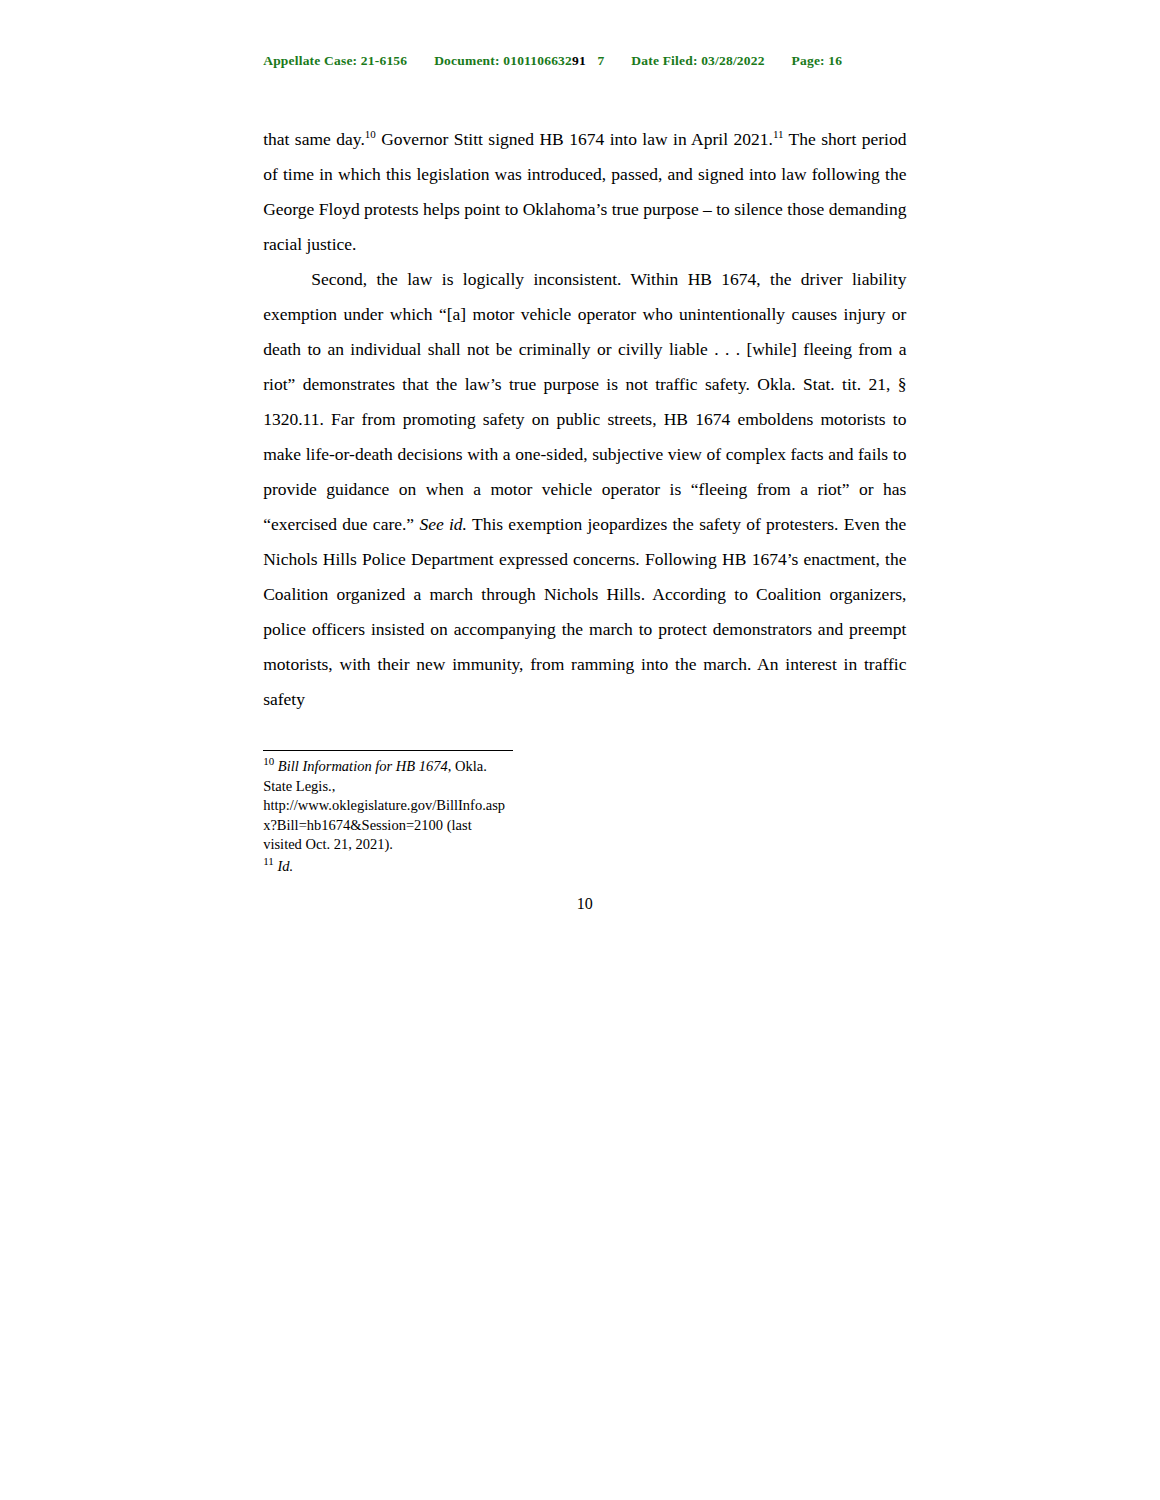Appellate Case: 21-6156 Document: 010110663291 7 Date Filed: 03/28/2022 Page: 16
that same day.10 Governor Stitt signed HB 1674 into law in April 2021.11 The short period of time in which this legislation was introduced, passed, and signed into law following the George Floyd protests helps point to Oklahoma’s true purpose – to silence those demanding racial justice.
Second, the law is logically inconsistent. Within HB 1674, the driver liability exemption under which “[a] motor vehicle operator who unintentionally causes injury or death to an individual shall not be criminally or civilly liable . . . [while] fleeing from a riot” demonstrates that the law’s true purpose is not traffic safety. Okla. Stat. tit. 21, § 1320.11. Far from promoting safety on public streets, HB 1674 emboldens motorists to make life-or-death decisions with a one-sided, subjective view of complex facts and fails to provide guidance on when a motor vehicle operator is “fleeing from a riot” or has “exercised due care.” See id. This exemption jeopardizes the safety of protesters. Even the Nichols Hills Police Department expressed concerns. Following HB 1674’s enactment, the Coalition organized a march through Nichols Hills. According to Coalition organizers, police officers insisted on accompanying the march to protect demonstrators and preempt motorists, with their new immunity, from ramming into the march. An interest in traffic safety
10 Bill Information for HB 1674, Okla. State Legis.,
http://www.oklegislature.gov/BillInfo.aspx?Bill=hb1674&Session=2100 (last visited Oct. 21, 2021).
11 Id.
10